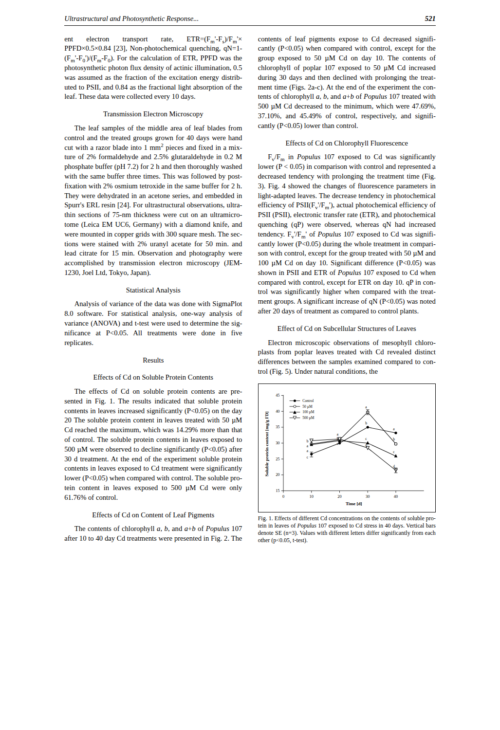Ultrastructural and Photosynthetic Response...
521
ent electron transport rate, ETR=(Fm'-Fs)/Fm'× PPFD×0.5×0.84 [23], Non-photochemical quenching, qN=1-(Fm'-F0')/(Fm-F0). For the calculation of ETR, PPFD was the photosynthetic photon flux density of actinic illumination, 0.5 was assumed as the fraction of the excitation energy distributed to PSII, and 0.84 as the fractional light absorption of the leaf. These data were collected every 10 days.
Transmission Electron Microscopy
The leaf samples of the middle area of leaf blades from control and the treated groups grown for 40 days were hand cut with a razor blade into 1 mm2 pieces and fixed in a mixture of 2% formaldehyde and 2.5% glutaraldehyde in 0.2 M phosphate buffer (pH 7.2) for 2 h and then thoroughly washed with the same buffer three times. This was followed by post-fixation with 2% osmium tetroxide in the same buffer for 2 h. They were dehydrated in an acetone series, and embedded in Spurr's ERL resin [24]. For ultrastructural observations, ultrathin sections of 75-nm thickness were cut on an ultramicrotome (Leica EM UC6, Germany) with a diamond knife, and were mounted in copper grids with 300 square mesh. The sections were stained with 2% uranyl acetate for 50 min. and lead citrate for 15 min. Observation and photography were accomplished by transmission electron microscopy (JEM-1230, Joel Ltd, Tokyo, Japan).
Statistical Analysis
Analysis of variance of the data was done with SigmaPlot 8.0 software. For statistical analysis, one-way analysis of variance (ANOVA) and t-test were used to determine the significance at P<0.05. All treatments were done in five replicates.
Results
Effects of Cd on Soluble Protein Contents
The effects of Cd on soluble protein contents are presented in Fig. 1. The results indicated that soluble protein contents in leaves increased significantly (P<0.05) on the day 20 The soluble protein content in leaves treated with 50 µM Cd reached the maximum, which was 14.29% more than that of control. The soluble protein contents in leaves exposed to 500 µM were observed to decline significantly (P<0.05) after 30 d treatment. At the end of the experiment soluble protein contents in leaves exposed to Cd treatment were significantly lower (P<0.05) when compared with control. The soluble protein content in leaves exposed to 500 µM Cd were only 61.76% of control.
Effects of Cd on Content of Leaf Pigments
The contents of chlorophyll a, b, and a+b of Populus 107 after 10 to 40 day Cd treatments were presented in Fig. 2. The contents of leaf pigments expose to Cd decreased significantly (P<0.05) when compared with control, except for the group exposed to 50 µM Cd on day 10. The contents of chlorophyll of poplar 107 exposed to 50 µM Cd increased during 30 days and then declined with prolonging the treatment time (Figs. 2a-c). At the end of the experiment the contents of chlorophyll a, b, and a+b of Populus 107 treated with 500 µM Cd decreased to the minimum, which were 47.69%, 37.10%, and 45.49% of control, respectively, and significantly (P<0.05) lower than control.
Effects of Cd on Chlorophyll Fluorescence
Fv/Fm in Populus 107 exposed to Cd was significantly lower (P < 0.05) in comparison with control and represented a decreased tendency with prolonging the treatment time (Fig. 3). Fig. 4 showed the changes of fluorescence parameters in light-adapted leaves. The decrease tendency in photochemical efficiency of PSII(Fv'/Fm'), actual photochemical efficiency of PSII (PSII), electronic transfer rate (ETR), and photochemical quenching (qP) were observed, whereas qN had increased tendency. Fv'/Fm' of Populus 107 exposed to Cd was significantly lower (P<0.05) during the whole treatment in comparison with control, except for the group treated with 50 µM and 100 µM Cd on day 10. Significant difference (P<0.05) was shown in PSII and ETR of Populus 107 exposed to Cd when compared with control, except for ETR on day 10. qP in control was significantly higher when compared with the treatment groups. A significant increase of qN (P<0.05) was noted after 20 days of treatment as compared to control plants.
Effect of Cd on Subcellular Structures of Leaves
Electron microscopic observations of mesophyll chloroplasts from poplar leaves treated with Cd revealed distinct differences between the samples examined compared to control (Fig. 5). Under natural conditions, the
15 20 25 30 35 40 45 0 10 20 30 40 Time [d] Soluble protein content [mg/g FD] a a b c a b c a b c d a b c d Control 50 µM 100 µM 500 µM
Fig. 1. Effects of different Cd concentrations on the contents of soluble protein in leaves of Populus 107 exposed to Cd stress in 40 days. Vertical bars denote SE (n=3). Values with different letters differ significantly from each other (p<0.05, t-test).